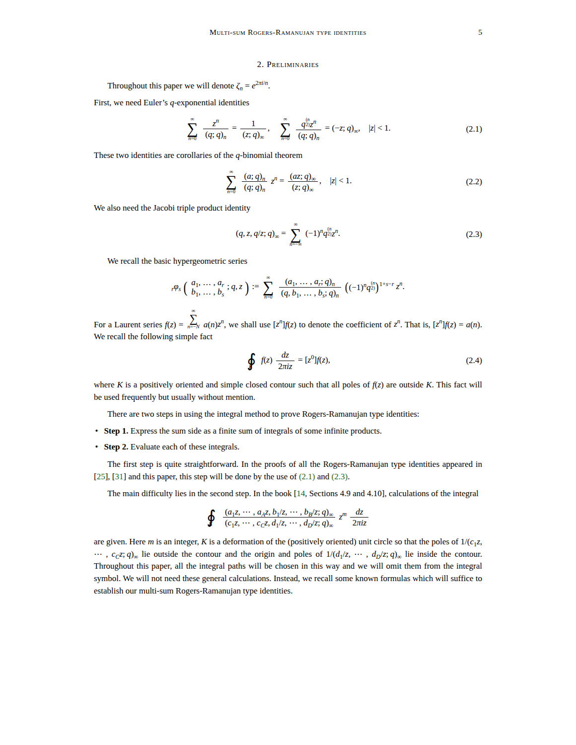Multi-sum Rogers-Ramanujan type identities 5
2. Preliminaries
Throughout this paper we will denote ζn = e2πi/n.
First, we need Euler’s q-exponential identities
∞∑n=0 zn(q; q)n = 1(z; q)∞, ∞∑n=0 q(n 2)zn(q; q)n = (−z; q)∞, |z| < 1. (2.1)
These two identities are corollaries of the q-binomial theorem
∞∑n=0 (a; q)n(q; q)n zn = (az; q)∞(z; q)∞, |z| < 1. (2.2)
We also need the Jacobi triple product identity
(q, z, q/z; q)∞ = ∞∑n=−∞ (−1)nq(n 2)zn. (2.3)
We recall the basic hypergeometric series
rφs ( a1, … , ar b1, … , bs ; q, z ) := ∞∑n=0 (a1, … , ar; q)n (q, b1, … , bs; q)n ((−1)nq(n 2))1+s−r zn.
For a Laurent series f(z) = ∞∑n=−N a(n)zn, we shall use [zn]f(z) to denote the coefficient of zn. That is, [zn]f(z) = a(n). We recall the following simple fact
∮K f(z) dz 2πiz = [z0]f(z), (2.4)
where K is a positively oriented and simple closed contour such that all poles of f(z) are outside K. This fact will be used frequently but usually without mention.
There are two steps in using the integral method to prove Rogers-Ramanujan type identities:
Step 1. Express the sum side as a finite sum of integrals of some infinite products.
Step 2. Evaluate each of these integrals.
The first step is quite straightforward. In the proofs of all the Rogers-Ramanujan type identities appeared in [25], [31] and this paper, this step will be done by the use of (2.1) and (2.3).
The main difficulty lies in the second step. In the book [14, Sections 4.9 and 4.10], calculations of the integral
∮K (a1z, ⋯ , aAz, b1/z, ⋯ , bB/z; q)∞ (c1z, ⋯ , cCz, d1/z, ⋯ , dD/z; q)∞ zm dz 2πiz
are given. Here m is an integer, K is a deformation of the (positively oriented) unit circle so that the poles of 1/(c1z, ⋯ , cCz; q)∞ lie outside the contour and the origin and poles of 1/(d1/z, ⋯ , dD/z; q)∞ lie inside the contour. Throughout this paper, all the integral paths will be chosen in this way and we will omit them from the integral symbol. We will not need these general calculations. Instead, we recall some known formulas which will suffice to establish our multi-sum Rogers-Ramanujan type identities.